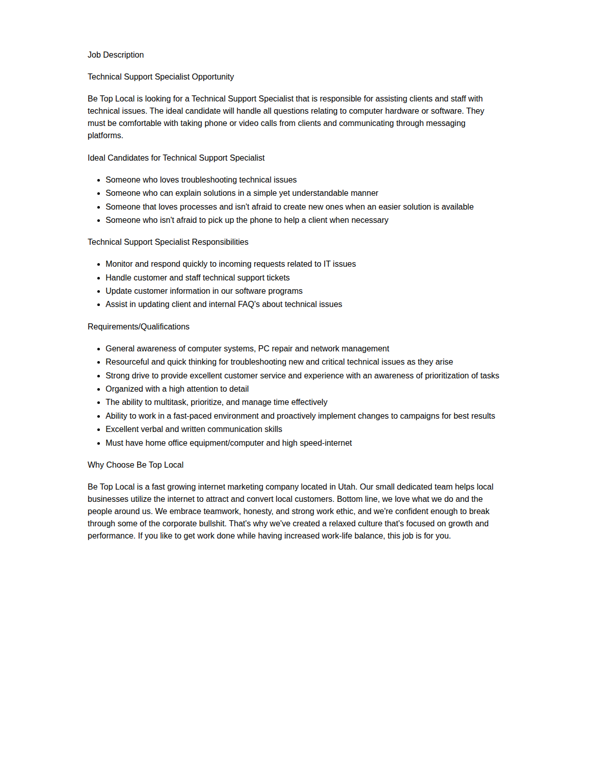Job Description
Technical Support Specialist Opportunity
Be Top Local is looking for a Technical Support Specialist that is responsible for assisting clients and staff with technical issues. The ideal candidate will handle all questions relating to computer hardware or software. They must be comfortable with taking phone or video calls from clients and communicating through messaging platforms.
Ideal Candidates for Technical Support Specialist
Someone who loves troubleshooting technical issues
Someone who can explain solutions in a simple yet understandable manner
Someone that loves processes and isn't afraid to create new ones when an easier solution is available
Someone who isn't afraid to pick up the phone to help a client when necessary
Technical Support Specialist Responsibilities
Monitor and respond quickly to incoming requests related to IT issues
Handle customer and staff technical support tickets
Update customer information in our software programs
Assist in updating client and internal FAQ's about technical issues
Requirements/Qualifications
General awareness of computer systems, PC repair and network management
Resourceful and quick thinking for troubleshooting new and critical technical issues as they arise
Strong drive to provide excellent customer service and experience with an awareness of prioritization of tasks
Organized with a high attention to detail
The ability to multitask, prioritize, and manage time effectively
Ability to work in a fast-paced environment and proactively implement changes to campaigns for best results
Excellent verbal and written communication skills
Must have home office equipment/computer and high speed-internet
Why Choose Be Top Local
Be Top Local is a fast growing internet marketing company located in Utah. Our small dedicated team helps local businesses utilize the internet to attract and convert local customers. Bottom line, we love what we do and the people around us. We embrace teamwork, honesty, and strong work ethic, and we're confident enough to break through some of the corporate bullshit. That's why we've created a relaxed culture that's focused on growth and performance. If you like to get work done while having increased work-life balance, this job is for you.